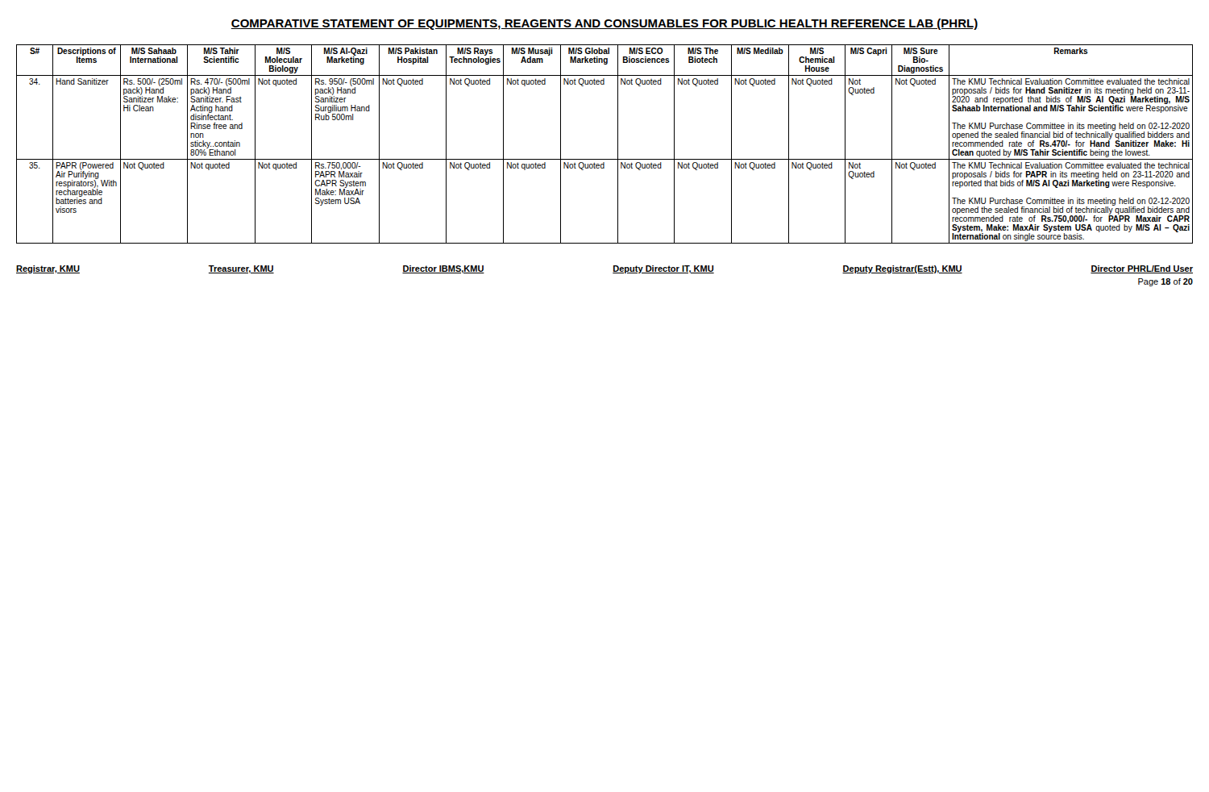COMPARATIVE STATEMENT OF EQUIPMENTS, REAGENTS AND CONSUMABLES FOR PUBLIC HEALTH REFERENCE LAB (PHRL)
| S# | Descriptions of Items | M/S Sahaab International | M/S Tahir Scientific | M/S Molecular Biology | M/S Al-Qazi Marketing | M/S Pakistan Hospital | M/S Rays Technologies | M/S Musaji Adam | M/S Global Marketing | M/S ECO Biosciences | M/S The Biotech | M/S Medilab | M/S Chemical House | M/S Capri | M/S Sure Bio-Diagnostics | Remarks |
| --- | --- | --- | --- | --- | --- | --- | --- | --- | --- | --- | --- | --- | --- | --- | --- | --- |
| 34. | Hand Sanitizer | Rs. 500/- (250ml pack) Hand Sanitizer Make: Hi Clean | Rs. 470/- (500ml pack) Hand Sanitizer. Fast Acting hand disinfectant. Rinse free and non sticky..contain 80% Ethanol | Not quoted | Rs. 950/- (500ml pack) Hand Sanitizer Surgilium Hand Rub 500ml | Not Quoted | Not Quoted | Not quoted | Not Quoted | Not Quoted | Not Quoted | Not Quoted | Not Quoted | Not Quoted | Not Quoted | The KMU Technical Evaluation Committee evaluated the technical proposals / bids for Hand Sanitizer in its meeting held on 23-11-2020 and reported that bids of M/S Al Qazi Marketing, M/S Sahaab International and M/S Tahir Scientific were Responsive The KMU Purchase Committee in its meeting held on 02-12-2020 opened the sealed financial bid of technically qualified bidders and recommended rate of Rs.470/- for Hand Sanitizer Make: Hi Clean quoted by M/S Tahir Scientific being the lowest. |
| 35. | PAPR (Powered Air Purifying respirators), With rechargeable batteries and visors | Not Quoted | Not quoted | Not quoted | Rs.750,000/- PAPR Maxair CAPR System Make: MaxAir System USA | Not Quoted | Not Quoted | Not quoted | Not Quoted | Not Quoted | Not Quoted | Not Quoted | Not Quoted | Not Quoted | Not Quoted | The KMU Technical Evaluation Committee evaluated the technical proposals / bids for PAPR in its meeting held on 23-11-2020 and reported that bids of M/S Al Qazi Marketing were Responsive. The KMU Purchase Committee in its meeting held on 02-12-2020 opened the sealed financial bid of technically qualified bidders and recommended rate of Rs.750,000/- for PAPR Maxair CAPR System, Make: MaxAir System USA quoted by M/S Al – Qazi International on single source basis. |
Registrar, KMU Treasurer, KMU Director IBMS,KMU Deputy Director IT, KMU Deputy Registrar(Estt), KMU Director PHRL/End User
Page 18 of 20